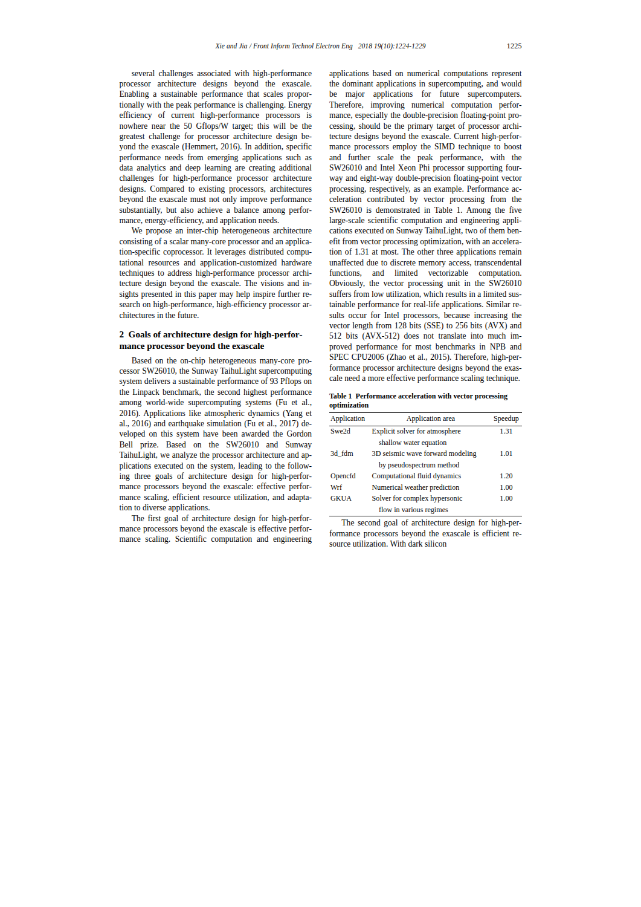Xie and Jia / Front Inform Technol Electron Eng 2018 19(10):1224-1229 1225
several challenges associated with high-performance processor architecture designs beyond the exascale. Enabling a sustainable performance that scales proportionally with the peak performance is challenging. Energy efficiency of current high-performance processors is nowhere near the 50 Gflops/W target; this will be the greatest challenge for processor architecture design beyond the exascale (Hemmert, 2016). In addition, specific performance needs from emerging applications such as data analytics and deep learning are creating additional challenges for high-performance processor architecture designs. Compared to existing processors, architectures beyond the exascale must not only improve performance substantially, but also achieve a balance among performance, energy-efficiency, and application needs.
We propose an inter-chip heterogeneous architecture consisting of a scalar many-core processor and an application-specific coprocessor. It leverages distributed computational resources and application-customized hardware techniques to address high-performance processor architecture design beyond the exascale. The visions and insights presented in this paper may help inspire further research on high-performance, high-efficiency processor architectures in the future.
2 Goals of architecture design for high-performance processor beyond the exascale
Based on the on-chip heterogeneous many-core processor SW26010, the Sunway TaihuLight supercomputing system delivers a sustainable performance of 93 Pflops on the Linpack benchmark, the second highest performance among world-wide supercomputing systems (Fu et al., 2016). Applications like atmospheric dynamics (Yang et al., 2016) and earthquake simulation (Fu et al., 2017) developed on this system have been awarded the Gordon Bell prize. Based on the SW26010 and Sunway TaihuLight, we analyze the processor architecture and applications executed on the system, leading to the following three goals of architecture design for high-performance processors beyond the exascale: effective performance scaling, efficient resource utilization, and adaptation to diverse applications.
The first goal of architecture design for high-performance processors beyond the exascale is effective performance scaling. Scientific computation and engineering applications based on numerical computations represent the dominant applications in supercomputing, and would be major applications for future supercomputers. Therefore, improving numerical computation performance, especially the double-precision floating-point processing, should be the primary target of processor architecture designs beyond the exascale. Current high-performance processors employ the SIMD technique to boost and further scale the peak performance, with the SW26010 and Intel Xeon Phi processor supporting four-way and eight-way double-precision floating-point vector processing, respectively, as an example. Performance acceleration contributed by vector processing from the SW26010 is demonstrated in Table 1. Among the five large-scale scientific computation and engineering applications executed on Sunway TaihuLight, two of them benefit from vector processing optimization, with an acceleration of 1.31 at most. The other three applications remain unaffected due to discrete memory access, transcendental functions, and limited vectorizable computation. Obviously, the vector processing unit in the SW26010 suffers from low utilization, which results in a limited sustainable performance for real-life applications. Similar results occur for Intel processors, because increasing the vector length from 128 bits (SSE) to 256 bits (AVX) and 512 bits (AVX-512) does not translate into much improved performance for most benchmarks in NPB and SPEC CPU2006 (Zhao et al., 2015). Therefore, high-performance processor architecture designs beyond the exascale need a more effective performance scaling technique.
Table 1 Performance acceleration with vector processing optimization
| Application | Application area | Speedup |
| --- | --- | --- |
| Swe2d | Explicit solver for atmosphere | 1.31 |
| | shallow water equation | |
| 3d_fdm | 3D seismic wave forward modeling | 1.01 |
| | by pseudospectrum method | |
| Opencfd | Computational fluid dynamics | 1.20 |
| Wrf | Numerical weather prediction | 1.00 |
| GKUA | Solver for complex hypersonic | 1.00 |
| | flow in various regimes | |
The second goal of architecture design for high-performance processors beyond the exascale is efficient resource utilization. With dark silicon